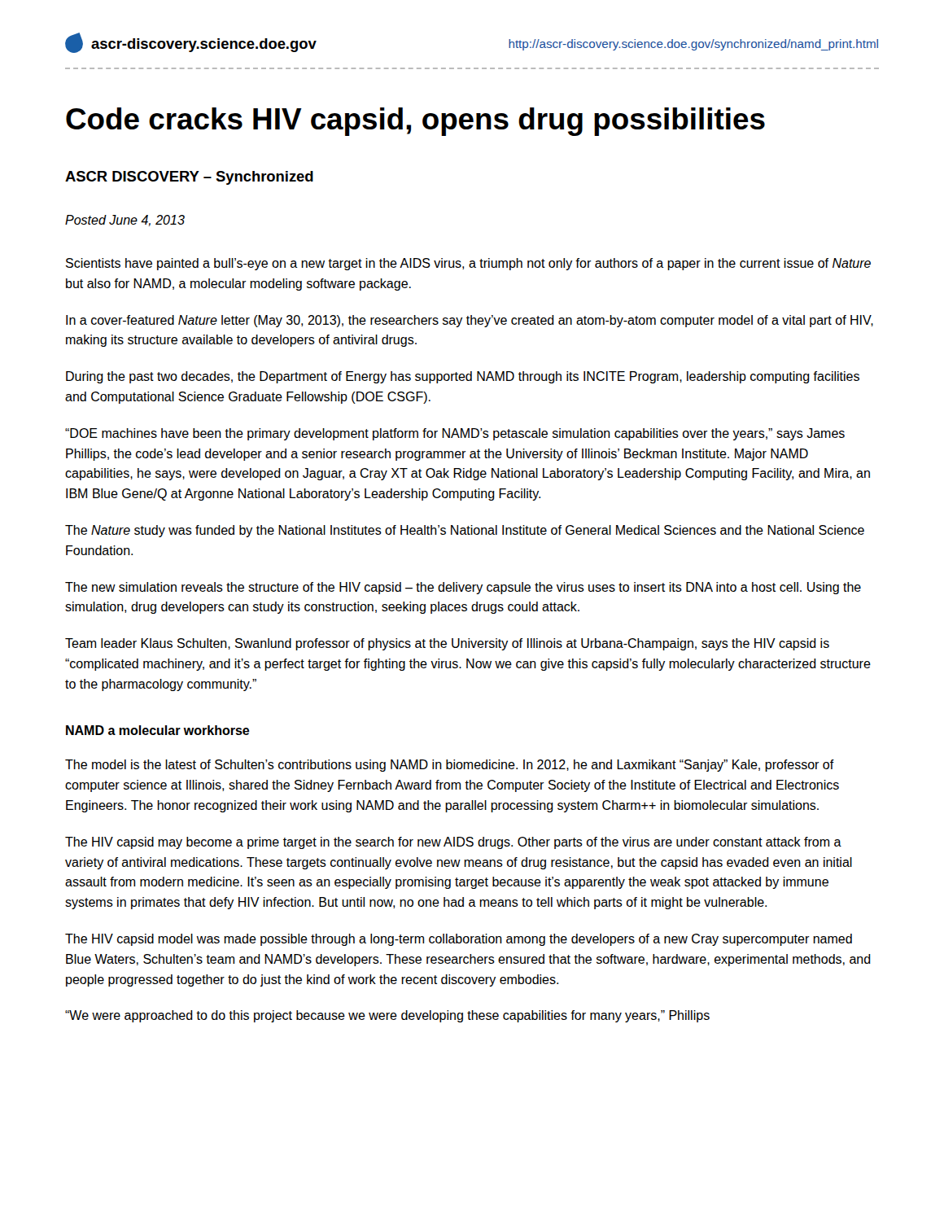ascr-discovery.science.doe.gov
http://ascr-discovery.science.doe.gov/synchronized/namd_print.html
Code cracks HIV capsid, opens drug possibilities
ASCR DISCOVERY – Synchronized
Posted June 4, 2013
Scientists have painted a bull’s-eye on a new target in the AIDS virus, a triumph not only for authors of a paper in the current issue of Nature but also for NAMD, a molecular modeling software package.
In a cover-featured Nature letter (May 30, 2013), the researchers say they’ve created an atom-by-atom computer model of a vital part of HIV, making its structure available to developers of antiviral drugs.
During the past two decades, the Department of Energy has supported NAMD through its INCITE Program, leadership computing facilities and Computational Science Graduate Fellowship (DOE CSGF).
“DOE machines have been the primary development platform for NAMD’s petascale simulation capabilities over the years,” says James Phillips, the code’s lead developer and a senior research programmer at the University of Illinois’ Beckman Institute. Major NAMD capabilities, he says, were developed on Jaguar, a Cray XT at Oak Ridge National Laboratory’s Leadership Computing Facility, and Mira, an IBM Blue Gene/Q at Argonne National Laboratory’s Leadership Computing Facility.
The Nature study was funded by the National Institutes of Health’s National Institute of General Medical Sciences and the National Science Foundation.
The new simulation reveals the structure of the HIV capsid – the delivery capsule the virus uses to insert its DNA into a host cell. Using the simulation, drug developers can study its construction, seeking places drugs could attack.
Team leader Klaus Schulten, Swanlund professor of physics at the University of Illinois at Urbana-Champaign, says the HIV capsid is “complicated machinery, and it’s a perfect target for fighting the virus. Now we can give this capsid’s fully molecularly characterized structure to the pharmacology community.”
NAMD a molecular workhorse
The model is the latest of Schulten’s contributions using NAMD in biomedicine. In 2012, he and Laxmikant “Sanjay” Kale, professor of computer science at Illinois, shared the Sidney Fernbach Award from the Computer Society of the Institute of Electrical and Electronics Engineers. The honor recognized their work using NAMD and the parallel processing system Charm++ in biomolecular simulations.
The HIV capsid may become a prime target in the search for new AIDS drugs. Other parts of the virus are under constant attack from a variety of antiviral medications. These targets continually evolve new means of drug resistance, but the capsid has evaded even an initial assault from modern medicine. It’s seen as an especially promising target because it’s apparently the weak spot attacked by immune systems in primates that defy HIV infection. But until now, no one had a means to tell which parts of it might be vulnerable.
The HIV capsid model was made possible through a long-term collaboration among the developers of a new Cray supercomputer named Blue Waters, Schulten’s team and NAMD’s developers. These researchers ensured that the software, hardware, experimental methods, and people progressed together to do just the kind of work the recent discovery embodies.
“We were approached to do this project because we were developing these capabilities for many years,” Phillips